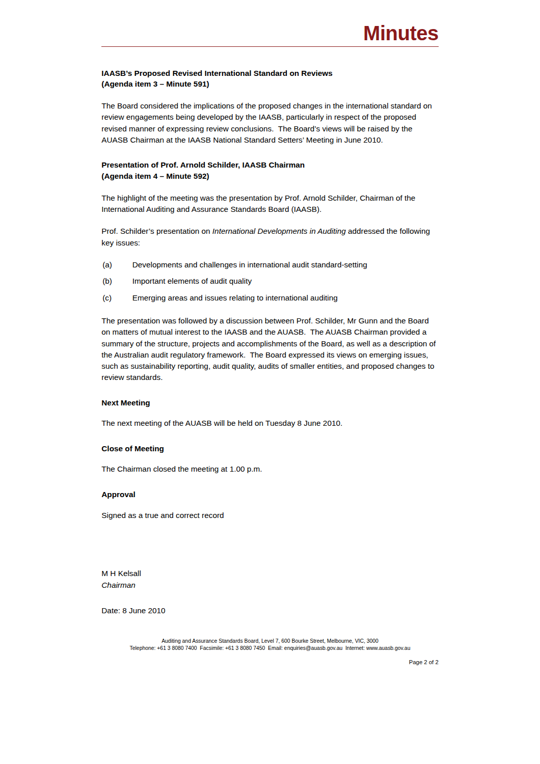Minutes
IAASB’s Proposed Revised International Standard on Reviews
(Agenda item 3 – Minute 591)
The Board considered the implications of the proposed changes in the international standard on review engagements being developed by the IAASB, particularly in respect of the proposed revised manner of expressing review conclusions. The Board’s views will be raised by the AUASB Chairman at the IAASB National Standard Setters’ Meeting in June 2010.
Presentation of Prof. Arnold Schilder, IAASB Chairman
(Agenda item 4 – Minute 592)
The highlight of the meeting was the presentation by Prof. Arnold Schilder, Chairman of the International Auditing and Assurance Standards Board (IAASB).
Prof. Schilder’s presentation on International Developments in Auditing addressed the following key issues:
(a) Developments and challenges in international audit standard-setting
(b) Important elements of audit quality
(c) Emerging areas and issues relating to international auditing
The presentation was followed by a discussion between Prof. Schilder, Mr Gunn and the Board on matters of mutual interest to the IAASB and the AUASB. The AUASB Chairman provided a summary of the structure, projects and accomplishments of the Board, as well as a description of the Australian audit regulatory framework. The Board expressed its views on emerging issues, such as sustainability reporting, audit quality, audits of smaller entities, and proposed changes to review standards.
Next Meeting
The next meeting of the AUASB will be held on Tuesday 8 June 2010.
Close of Meeting
The Chairman closed the meeting at 1.00 p.m.
Approval
Signed as a true and correct record
M H Kelsall
Chairman
Date: 8 June 2010
Auditing and Assurance Standards Board, Level 7, 600 Bourke Street, Melbourne, VIC, 3000
Telephone: +61 3 8080 7400 Facsimile: +61 3 8080 7450 Email: enquiries@auasb.gov.au Internet: www.auasb.gov.au
Page 2 of 2